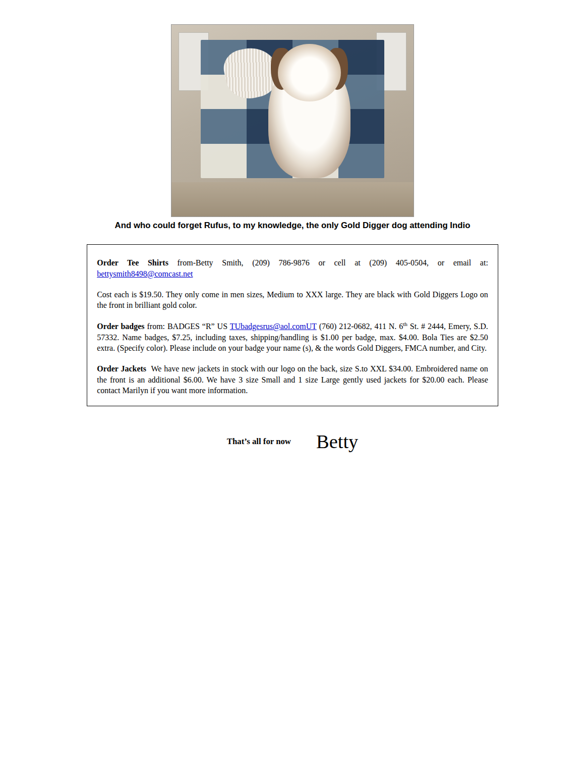And who could forget Rufus, to my knowledge, the only Gold Digger dog attending Indio
Order Tee Shirts from-Betty Smith, (209) 786-9876 or cell at (209) 405-0504, or email at: bettysmith8498@comcast.net
Cost each is $19.50. They only come in men sizes, Medium to XXX large. They are black with Gold Diggers Logo on the front in brilliant gold color.
Order badges from: BADGES “R” US TUbadgesrus@aol.comUT (760) 212-0682, 411 N. 6th St. # 2444, Emery, S.D. 57332. Name badges, $7.25, including taxes, shipping/handling is $1.00 per badge, max. $4.00. Bola Ties are $2.50 extra. (Specify color). Please include on your badge your name (s), & the words Gold Diggers, FMCA number, and City.
Order Jackets We have new jackets in stock with our logo on the back, size S.to XXL $34.00. Embroidered name on the front is an additional $6.00. We have 3 size Small and 1 size Large gently used jackets for $20.00 each. Please contact Marilyn if you want more information.
That’s all for now Betty